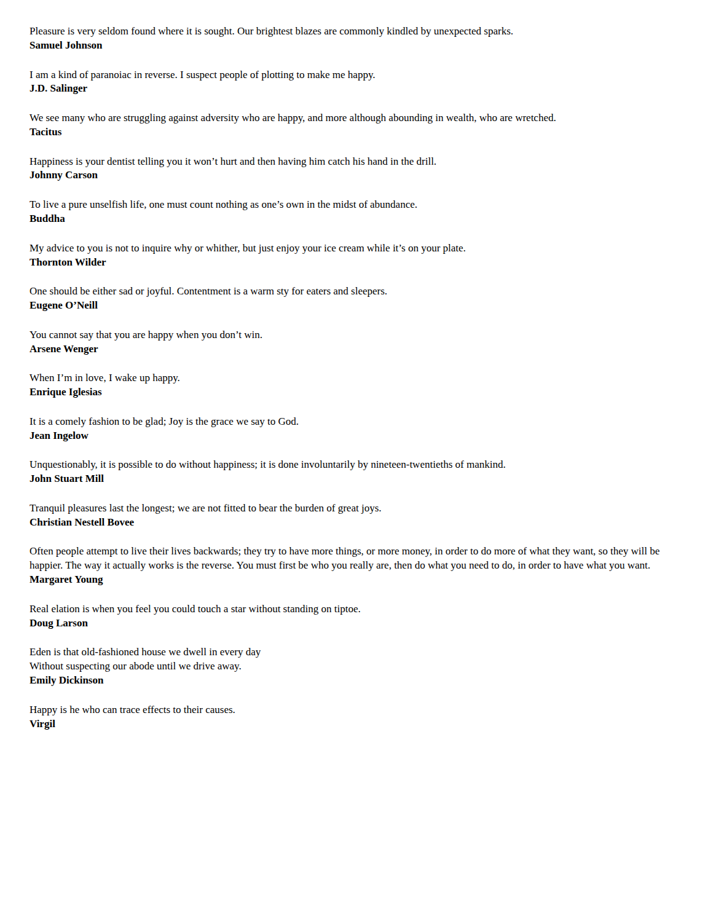Pleasure is very seldom found where it is sought. Our brightest blazes are commonly kindled by unexpected sparks.
Samuel Johnson
I am a kind of paranoiac in reverse. I suspect people of plotting to make me happy.
J.D. Salinger
We see many who are struggling against adversity who are happy, and more although abounding in wealth, who are wretched.
Tacitus
Happiness is your dentist telling you it won’t hurt and then having him catch his hand in the drill.
Johnny Carson
To live a pure unselfish life, one must count nothing as one’s own in the midst of abundance.
Buddha
My advice to you is not to inquire why or whither, but just enjoy your ice cream while it’s on your plate.
Thornton Wilder
One should be either sad or joyful. Contentment is a warm sty for eaters and sleepers.
Eugene O’Neill
You cannot say that you are happy when you don’t win.
Arsene Wenger
When I’m in love, I wake up happy.
Enrique Iglesias
It is a comely fashion to be glad; Joy is the grace we say to God.
Jean Ingelow
Unquestionably, it is possible to do without happiness; it is done involuntarily by nineteen-twentieths of mankind.
John Stuart Mill
Tranquil pleasures last the longest; we are not fitted to bear the burden of great joys.
Christian Nestell Bovee
Often people attempt to live their lives backwards; they try to have more things, or more money, in order to do more of what they want, so they will be happier. The way it actually works is the reverse. You must first be who you really are, then do what you need to do, in order to have what you want.
Margaret Young
Real elation is when you feel you could touch a star without standing on tiptoe.
Doug Larson
Eden is that old-fashioned house we dwell in every day
Without suspecting our abode until we drive away.
Emily Dickinson
Happy is he who can trace effects to their causes.
Virgil